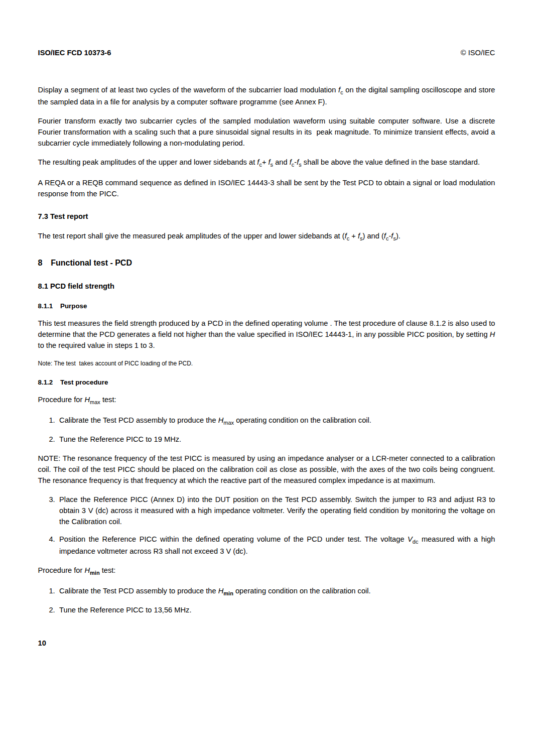ISO/IEC FCD 10373-6 © ISO/IEC
Display a segment of at least two cycles of the waveform of the subcarrier load modulation fc on the digital sampling oscilloscope and store the sampled data in a file for analysis by a computer software programme (see Annex F).
Fourier transform exactly two subcarrier cycles of the sampled modulation waveform using suitable computer software. Use a discrete Fourier transformation with a scaling such that a pure sinusoidal signal results in its peak magnitude. To minimize transient effects, avoid a subcarrier cycle immediately following a non-modulating period.
The resulting peak amplitudes of the upper and lower sidebands at fc+ fs and fc-fs shall be above the value defined in the base standard.
A REQA or a REQB command sequence as defined in ISO/IEC 14443-3 shall be sent by the Test PCD to obtain a signal or load modulation response from the PICC.
7.3 Test report
The test report shall give the measured peak amplitudes of the upper and lower sidebands at (fc + fs) and (fc-fs).
8 Functional test - PCD
8.1 PCD field strength
8.1.1 Purpose
This test measures the field strength produced by a PCD in the defined operating volume . The test procedure of clause 8.1.2 is also used to determine that the PCD generates a field not higher than the value specified in ISO/IEC 14443-1, in any possible PICC position, by setting H to the required value in steps 1 to 3.
Note: The test takes account of PICC loading of the PCD.
8.1.2 Test procedure
Procedure for Hmax test:
Calibrate the Test PCD assembly to produce the Hmax operating condition on the calibration coil.
Tune the Reference PICC to 19 MHz.
NOTE: The resonance frequency of the test PICC is measured by using an impedance analyser or a LCR-meter connected to a calibration coil. The coil of the test PICC should be placed on the calibration coil as close as possible, with the axes of the two coils being congruent. The resonance frequency is that frequency at which the reactive part of the measured complex impedance is at maximum.
Place the Reference PICC (Annex D) into the DUT position on the Test PCD assembly. Switch the jumper to R3 and adjust R3 to obtain 3 V (dc) across it measured with a high impedance voltmeter. Verify the operating field condition by monitoring the voltage on the Calibration coil.
Position the Reference PICC within the defined operating volume of the PCD under test. The voltage Vdc measured with a high impedance voltmeter across R3 shall not exceed 3 V (dc).
Procedure for Hmin test:
Calibrate the Test PCD assembly to produce the Hmin operating condition on the calibration coil.
Tune the Reference PICC to 13,56 MHz.
10